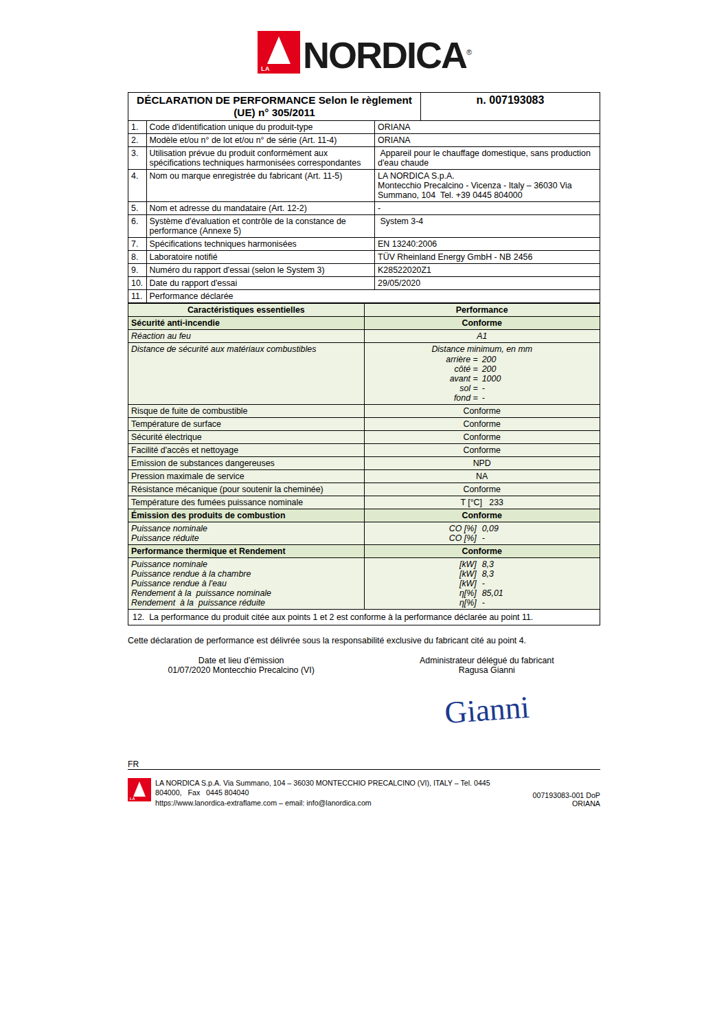NORDICA®
| DÉCLARATION DE PERFORMANCE Selon le règlement (UE) n° 305/2011 | n. 007193083 |
| 1. | Code d'identification unique du produit-type | ORIANA |
| 2. | Modèle et/ou n° de lot et/ou n° de série (Art. 11-4) | ORIANA |
| 3. | Utilisation prévue du produit conformément aux spécifications techniques harmonisées correspondantes | Appareil pour le chauffage domestique, sans production d'eau chaude |
| 4. | Nom ou marque enregistrée du fabricant (Art. 11-5) | LA NORDICA S.p.A. Montecchio Precalcino - Vicenza - Italy – 36030 Via Summano, 104 Tel. +39 0445 804000 |
| 5. | Nom et adresse du mandataire (Art. 12-2) | - |
| 6. | Système d'évaluation et contrôle de la constance de performance (Annexe 5) | System 3-4 |
| 7. | Spécifications techniques harmonisées | EN 13240:2006 |
| 8. | Laboratoire notifié | TÜV Rheinland Energy GmbH - NB 2456 |
| 9. | Numéro du rapport d'essai (selon le System 3) | K28522020Z1 |
| 10. | Date du rapport d'essai | 29/05/2020 |
| 11. | Performance déclarée |
| Caractéristiques essentielles | Performance |
| Sécurité anti-incendie | Conforme |
| Réaction au feu | A1 |
| Distance de sécurité aux matériaux combustibles | Distance minimum, en mm arrière = 200 côté = 200 avant = 1000 sol = - fond = - |
| Risque de fuite de combustible | Conforme |
| Température de surface | Conforme |
| Sécurité électrique | Conforme |
| Facilité d'accès et nettoyage | Conforme |
| Emission de substances dangereuses | NPD |
| Pression maximale de service | NA |
| Résistance mécanique (pour soutenir la cheminée) | Conforme |
| Température des fumées puissance nominale | T [°C] 233 |
| Émission des produits de combustion | Conforme |
| Puissance nominale Puissance réduite | CO [%] 0,09 CO [%] - |
| Performance thermique et Rendement | Conforme |
| Puissance nominale Puissance rendue à la chambre Puissance rendue à l'eau Rendement à la puissance nominale Rendement à la puissance réduite | [kW] 8,3 [kW] 8,3 [kW] - η[%] 85,01 η[%] - |
12. La performance du produit citée aux points 1 et 2 est conforme à la performance déclarée au point 11.
Cette déclaration de performance est délivrée sous la responsabilité exclusive du fabricant cité au point 4.
Date et lieu d’émission
01/07/2020 Montecchio Precalcino (VI)
Administrateur délégué du fabricant
Ragusa Gianni
Gianni
FR
LA NORDICA S.p.A. Via Summano, 104 – 36030 MONTECCHIO PRECALCINO (VI), ITALY – Tel. 0445 804000, Fax 0445 804040
https://www.lanordica-extraflame.com – email: info@lanordica.com
007193083-001 DoP ORIANA